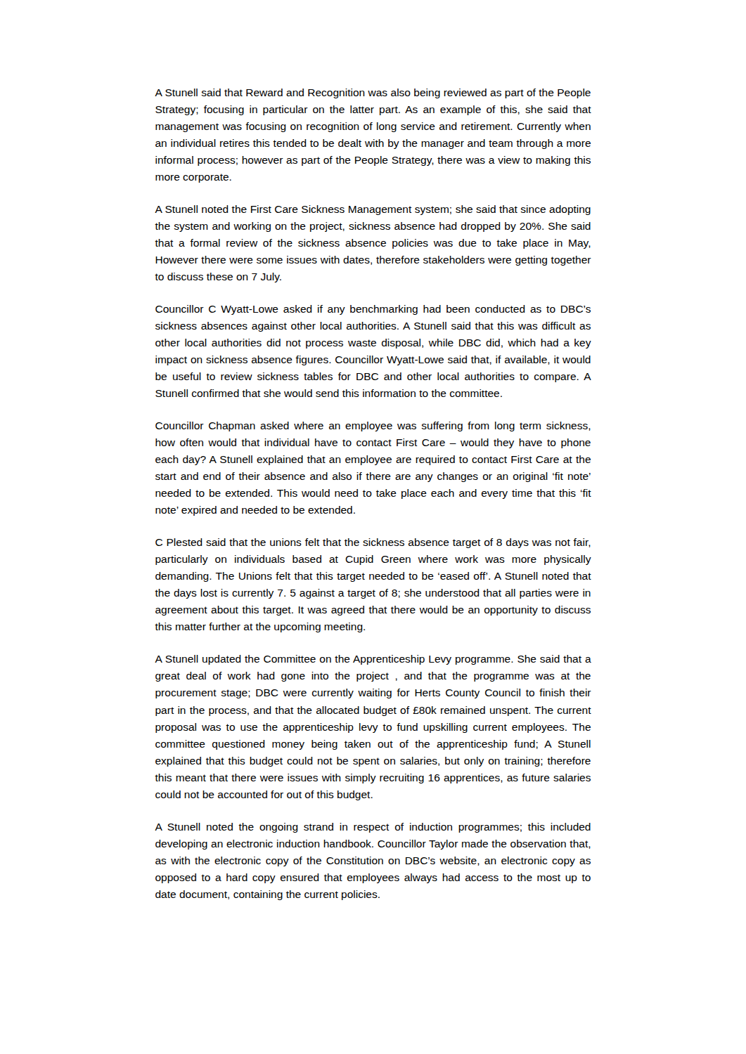A Stunell said that Reward and Recognition was also being reviewed as part of the People Strategy; focusing in particular on the latter part. As an example of this, she said that management was focusing on recognition of long service and retirement. Currently when an individual retires this tended to be dealt with by the manager and team through a more informal process; however as part of the People Strategy, there was a view to making this more corporate.
A Stunell noted the First Care Sickness Management system; she said that since adopting the system and working on the project, sickness absence had dropped by 20%. She said that a formal review of the sickness absence policies was due to take place in May, However there were some issues with dates, therefore stakeholders were getting together to discuss these on 7 July.
Councillor C Wyatt-Lowe asked if any benchmarking had been conducted as to DBC’s sickness absences against other local authorities. A Stunell said that this was difficult as other local authorities did not process waste disposal, while DBC did, which had a key impact on sickness absence figures. Councillor Wyatt-Lowe said that, if available, it would be useful to review sickness tables for DBC and other local authorities to compare. A Stunell confirmed that she would send this information to the committee.
Councillor Chapman asked where an employee was suffering from long term sickness, how often would that individual have to contact First Care – would they have to phone each day? A Stunell explained that an employee are required to contact First Care at the start and end of their absence and also if there are any changes or an original ‘fit note’ needed to be extended. This would need to take place each and every time that this ‘fit note’ expired and needed to be extended.
C Plested said that the unions felt that the sickness absence target of 8 days was not fair, particularly on individuals based at Cupid Green where work was more physically demanding. The Unions felt that this target needed to be ‘eased off’. A Stunell noted that the days lost is currently 7. 5 against a target of 8; she understood that all parties were in agreement about this target. It was agreed that there would be an opportunity to discuss this matter further at the upcoming meeting.
A Stunell updated the Committee on the Apprenticeship Levy programme. She said that a great deal of work had gone into the project , and that the programme was at the procurement stage; DBC were currently waiting for Herts County Council to finish their part in the process, and that the allocated budget of £80k remained unspent. The current proposal was to use the apprenticeship levy to fund upskilling current employees. The committee questioned money being taken out of the apprenticeship fund; A Stunell explained that this budget could not be spent on salaries, but only on training; therefore this meant that there were issues with simply recruiting 16 apprentices, as future salaries could not be accounted for out of this budget.
A Stunell noted the ongoing strand in respect of induction programmes; this included developing an electronic induction handbook. Councillor Taylor made the observation that, as with the electronic copy of the Constitution on DBC’s website, an electronic copy as opposed to a hard copy ensured that employees always had access to the most up to date document, containing the current policies.